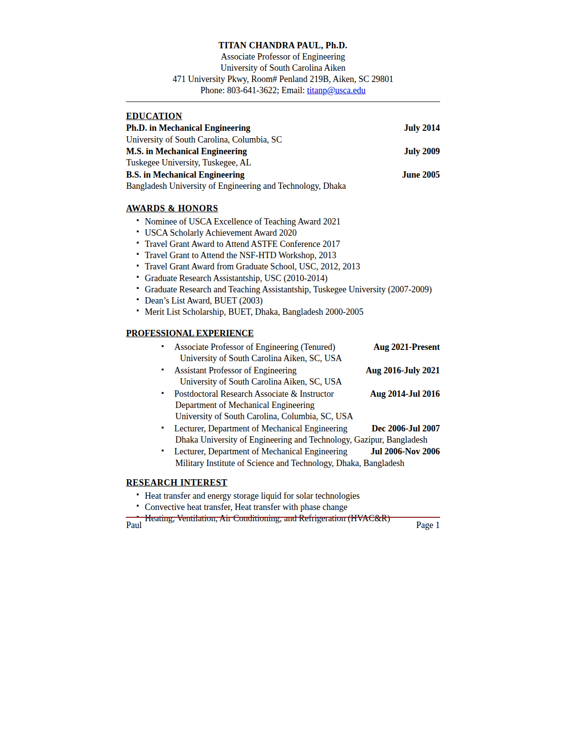TITAN CHANDRA PAUL, Ph.D.
Associate Professor of Engineering
University of South Carolina Aiken
471 University Pkwy, Room# Penland 219B, Aiken, SC 29801
Phone: 803-641-3622; Email: titanp@usca.edu
EDUCATION
Ph.D. in Mechanical Engineering July 2014
University of South Carolina, Columbia, SC
M.S. in Mechanical Engineering July 2009
Tuskegee University, Tuskegee, AL
B.S. in Mechanical Engineering June 2005
Bangladesh University of Engineering and Technology, Dhaka
AWARDS & HONORS
Nominee of USCA Excellence of Teaching Award 2021
USCA Scholarly Achievement Award 2020
Travel Grant Award to Attend ASTFE Conference 2017
Travel Grant to Attend the NSF-HTD Workshop, 2013
Travel Grant Award from Graduate School, USC, 2012, 2013
Graduate Research Assistantship, USC (2010-2014)
Graduate Research and Teaching Assistantship, Tuskegee University (2007-2009)
Dean’s List Award, BUET (2003)
Merit List Scholarship, BUET, Dhaka, Bangladesh 2000-2005
PROFESSIONAL EXPERIENCE
Associate Professor of Engineering (Tenured) Aug 2021-Present
University of South Carolina Aiken, SC, USA
Assistant Professor of Engineering Aug 2016-July 2021
University of South Carolina Aiken, SC, USA
Postdoctoral Research Associate & Instructor Aug 2014-Jul 2016
Department of Mechanical Engineering University of South Carolina, Columbia, SC, USA
Lecturer, Department of Mechanical Engineering Dec 2006-Jul 2007
Dhaka University of Engineering and Technology, Gazipur, Bangladesh
Lecturer, Department of Mechanical Engineering Jul 2006-Nov 2006
Military Institute of Science and Technology, Dhaka, Bangladesh
RESEARCH INTEREST
Heat transfer and energy storage liquid for solar technologies
Convective heat transfer, Heat transfer with phase change
Heating, Ventilation, Air Conditioning, and Refrigeration (HVAC&R)
Paul Page 1